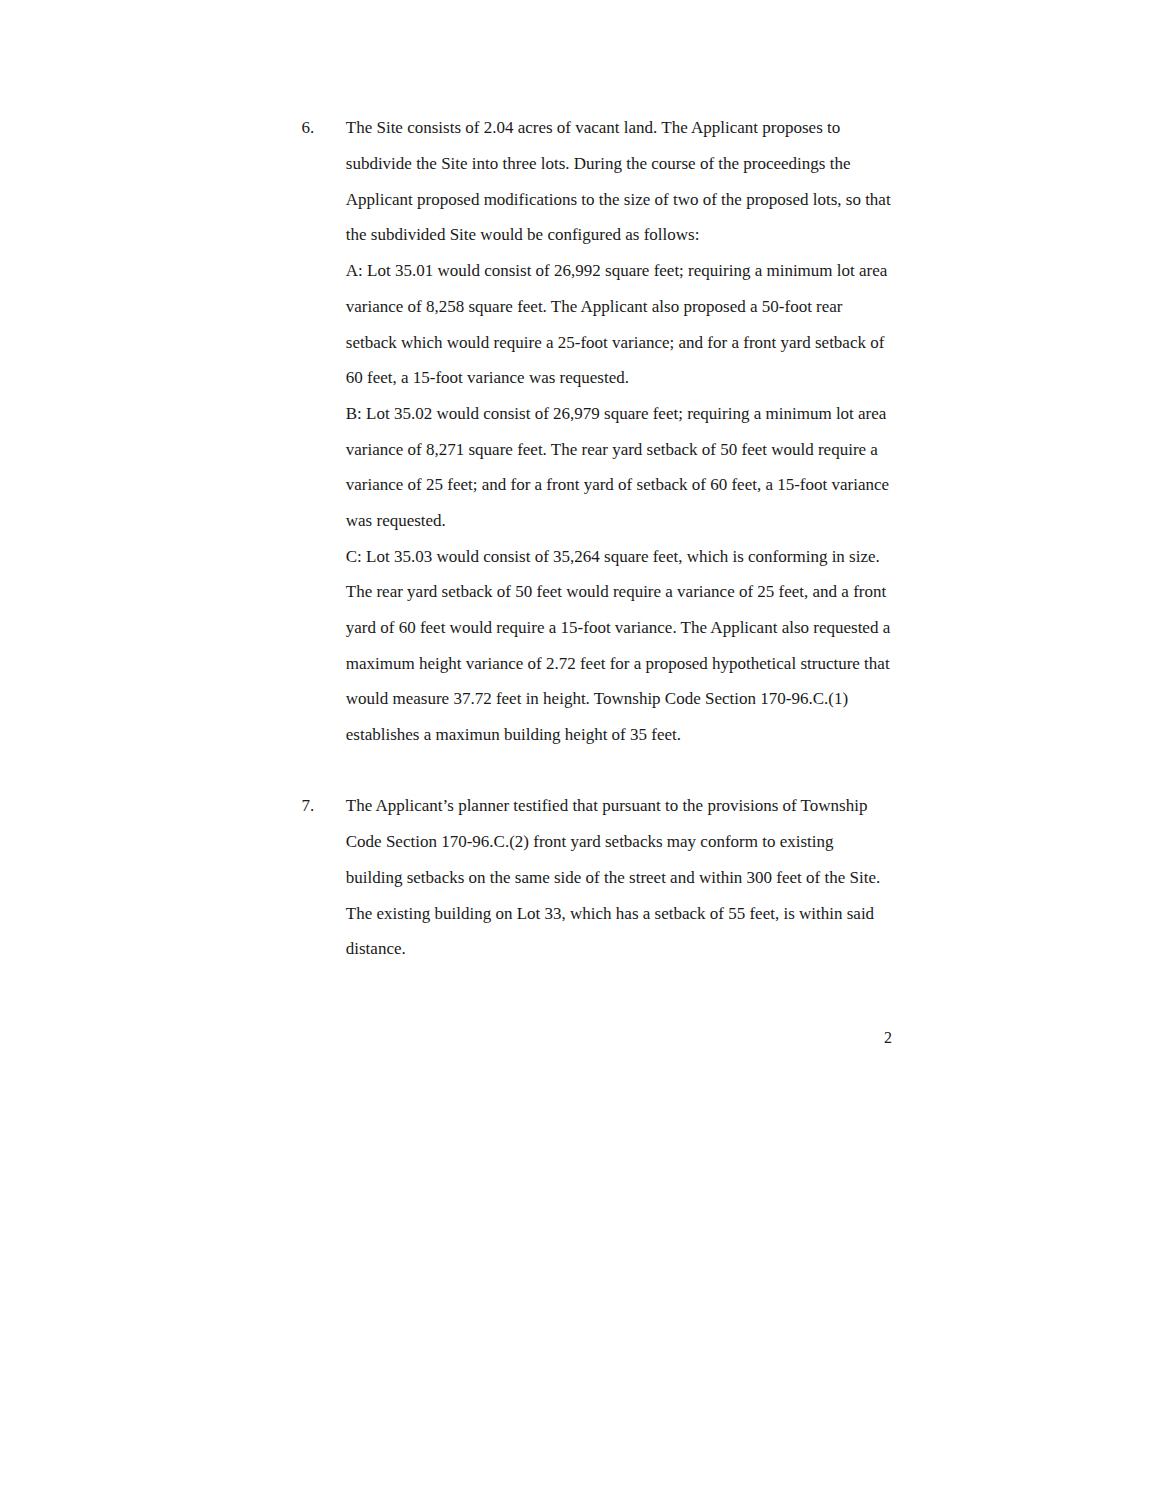6.
The Site consists of 2.04 acres of vacant land. The Applicant proposes to subdivide the Site into three lots. During the course of the proceedings the Applicant proposed modifications to the size of two of the proposed lots, so that the subdivided Site would be configured as follows:
A: Lot 35.01 would consist of 26,992 square feet; requiring a minimum lot area variance of 8,258 square feet. The Applicant also proposed a 50-foot rear setback which would require a 25-foot variance; and for a front yard setback of 60 feet, a 15-foot variance was requested.
B: Lot 35.02 would consist of 26,979 square feet; requiring a minimum lot area variance of 8,271 square feet. The rear yard setback of 50 feet would require a variance of 25 feet; and for a front yard of setback of 60 feet, a 15-foot variance was requested.
C: Lot 35.03 would consist of 35,264 square feet, which is conforming in size. The rear yard setback of 50 feet would require a variance of 25 feet, and a front yard of 60 feet would require a 15-foot variance. The Applicant also requested a maximum height variance of 2.72 feet for a proposed hypothetical structure that would measure 37.72 feet in height. Township Code Section 170-96.C.(1) establishes a maximun building height of 35 feet.
7.
The Applicant’s planner testified that pursuant to the provisions of Township Code Section 170-96.C.(2) front yard setbacks may conform to existing building setbacks on the same side of the street and within 300 feet of the Site. The existing building on Lot 33, which has a setback of 55 feet, is within said distance.
2